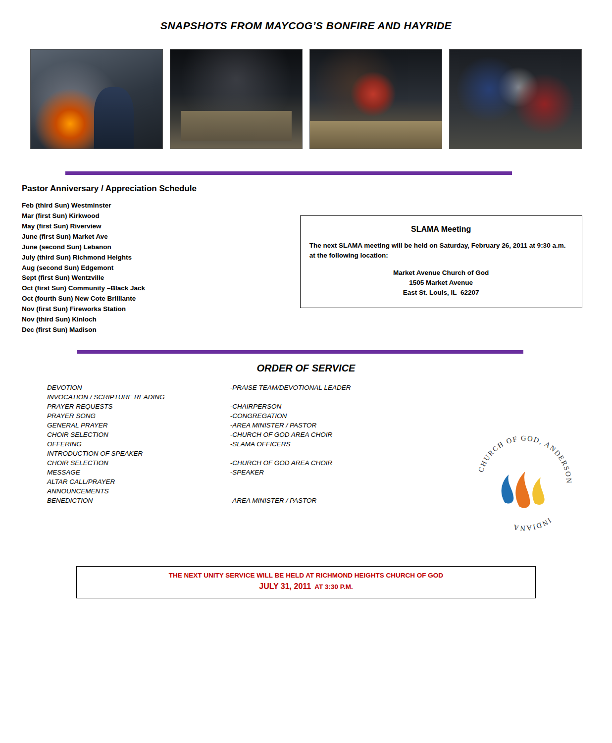SNAPSHOTS FROM MAYCOG’S BONFIRE AND HAYRIDE
Pastor Anniversary / Appreciation Schedule
Feb (third Sun) Westminster
Mar (first Sun) Kirkwood
May (first Sun) Riverview
June (first Sun) Market Ave
June (second Sun) Lebanon
July (third Sun) Richmond Heights
Aug (second Sun) Edgemont
Sept (first Sun) Wentzville
Oct (first Sun) Community –Black Jack
Oct (fourth Sun) New Cote Brilliante
Nov (first Sun) Fireworks Station
Nov (third Sun) Kinloch
Dec (first Sun) Madison
SLAMA Meeting
The next SLAMA meeting will be held on Saturday, February 26, 2011 at 9:30 a.m. at the following location:
Market Avenue Church of God
1505 Market Avenue
East St. Louis, IL 62207
ORDER OF SERVICE
| DEVOTION | -PRAISE TEAM/DEVOTIONAL LEADER |
| INVOCATION / SCRIPTURE READING | |
| PRAYER REQUESTS | -CHAIRPERSON |
| PRAYER SONG | -CONGREGATION |
| GENERAL PRAYER | -AREA MINISTER / PASTOR |
| CHOIR SELECTION | -CHURCH OF GOD AREA CHOIR |
| OFFERING | -SLAMA OFFICERS |
| INTRODUCTION OF SPEAKER | |
| CHOIR SELECTION | -CHURCH OF GOD AREA CHOIR |
| MESSAGE | -SPEAKER |
| ALTAR CALL/PRAYER | |
| ANNOUNCEMENTS | |
| BENEDICTION | -AREA MINISTER / PASTOR |
CHURCH OF GOD, ANDERSON, INDIANA
THE NEXT UNITY SERVICE WILL BE HELD AT RICHMOND HEIGHTS CHURCH OF GOD
JULY 31, 2011 AT 3:30 P.M.